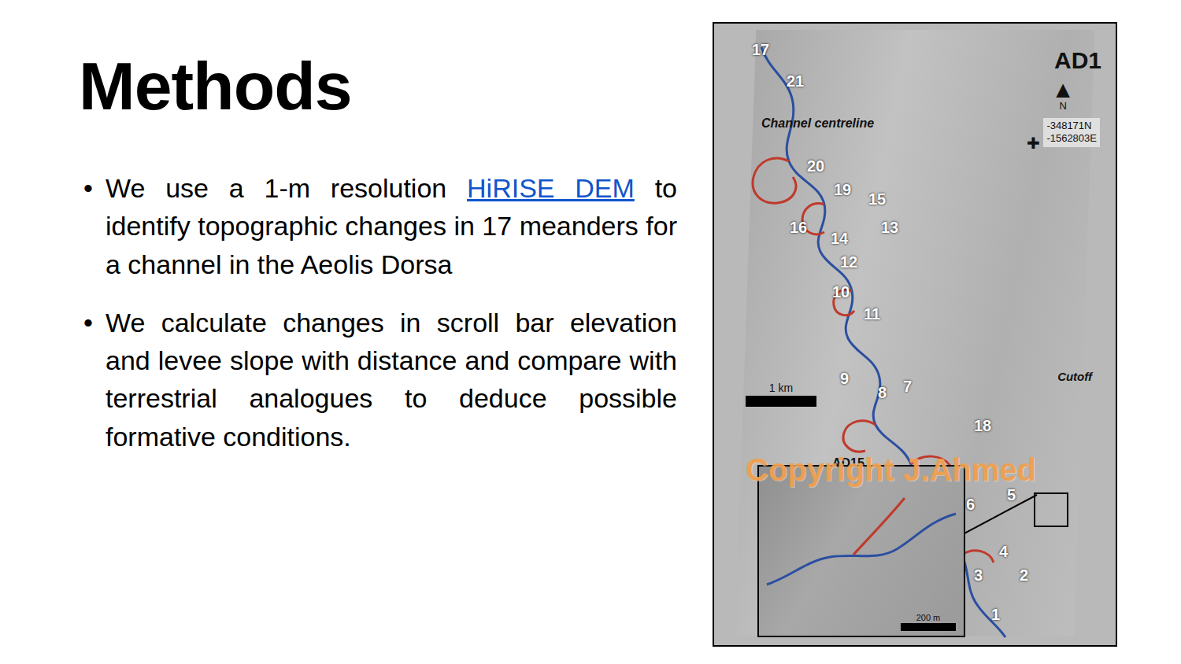Methods
We use a 1-m resolution HiRISE DEM to identify topographic changes in 17 meanders for a channel in the Aeolis Dorsa
We calculate changes in scroll bar elevation and levee slope with distance and compare with terrestrial analogues to deduce possible formative conditions.
AD1
▲
N
Channel centreline
✚
-348171N
-1562803E
Cutoff
1 km
17 21 20 19 15 16 14 13 12 10 11 9 8 7 18 6 5 4 3 2 1
AD15
200 m
Copyright J.Ahmed